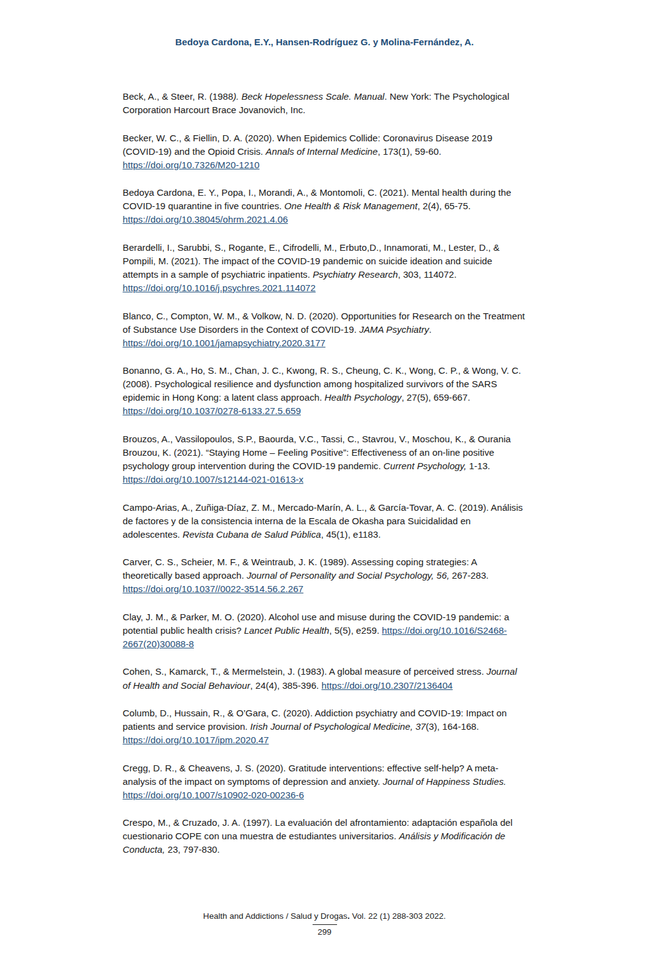Bedoya Cardona, E.Y., Hansen-Rodríguez G. y Molina-Fernández, A.
Beck, A., & Steer, R. (1988). Beck Hopelessness Scale. Manual. New York: The Psychological Corporation Harcourt Brace Jovanovich, Inc.
Becker, W. C., & Fiellin, D. A. (2020). When Epidemics Collide: Coronavirus Disease 2019 (COVID-19) and the Opioid Crisis. Annals of Internal Medicine, 173(1), 59-60. https://doi.org/10.7326/M20-1210
Bedoya Cardona, E. Y., Popa, I., Morandi, A., & Montomoli, C. (2021). Mental health during the COVID-19 quarantine in five countries. One Health & Risk Management, 2(4), 65-75. https://doi.org/10.38045/ohrm.2021.4.06
Berardelli, I., Sarubbi, S., Rogante, E., Cifrodelli, M., Erbuto,D., Innamorati, M., Lester, D., & Pompili, M. (2021). The impact of the COVID-19 pandemic on suicide ideation and suicide attempts in a sample of psychiatric inpatients. Psychiatry Research, 303, 114072. https://doi.org/10.1016/j.psychres.2021.114072
Blanco, C., Compton, W. M., & Volkow, N. D. (2020). Opportunities for Research on the Treatment of Substance Use Disorders in the Context of COVID-19. JAMA Psychiatry. https://doi.org/10.1001/jamapsychiatry.2020.3177
Bonanno, G. A., Ho, S. M., Chan, J. C., Kwong, R. S., Cheung, C. K., Wong, C. P., & Wong, V. C. (2008). Psychological resilience and dysfunction among hospitalized survivors of the SARS epidemic in Hong Kong: a latent class approach. Health Psychology, 27(5), 659-667. https://doi.org/10.1037/0278-6133.27.5.659
Brouzos, A., Vassilopoulos, S.P., Baourda, V.C., Tassi, C., Stavrou, V., Moschou, K., & Ourania Brouzou, K. (2021). “Staying Home – Feeling Positive”: Effectiveness of an on-line positive psychology group intervention during the COVID-19 pandemic. Current Psychology, 1-13. https://doi.org/10.1007/s12144-021-01613-x
Campo-Arias, A., Zuñiga-Díaz, Z. M., Mercado-Marín, A. L., & García-Tovar, A. C. (2019). Análisis de factores y de la consistencia interna de la Escala de Okasha para Suicidalidad en adolescentes. Revista Cubana de Salud Pública, 45(1), e1183.
Carver, C. S., Scheier, M. F., & Weintraub, J. K. (1989). Assessing coping strategies: A theoretically based approach. Journal of Personality and Social Psychology, 56, 267-283. https://doi.org/10.1037//0022-3514.56.2.267
Clay, J. M., & Parker, M. O. (2020). Alcohol use and misuse during the COVID-19 pandemic: a potential public health crisis? Lancet Public Health, 5(5), e259. https://doi.org/10.1016/S2468-2667(20)30088-8
Cohen, S., Kamarck, T., & Mermelstein, J. (1983). A global measure of perceived stress. Journal of Health and Social Behaviour, 24(4), 385-396. https://doi.org/10.2307/2136404
Columb, D., Hussain, R., & O’Gara, C. (2020). Addiction psychiatry and COVID-19: Impact on patients and service provision. Irish Journal of Psychological Medicine, 37(3), 164-168. https://doi.org/10.1017/ipm.2020.47
Cregg, D. R., & Cheavens, J. S. (2020). Gratitude interventions: effective self-help? A meta-analysis of the impact on symptoms of depression and anxiety. Journal of Happiness Studies. https://doi.org/10.1007/s10902-020-00236-6
Crespo, M., & Cruzado, J. A. (1997). La evaluación del afrontamiento: adaptación española del cuestionario COPE con una muestra de estudiantes universitarios. Análisis y Modificación de Conducta, 23, 797-830.
Health and Addictions / Salud y Drogas. Vol. 22 (1) 288-303 2022.
299